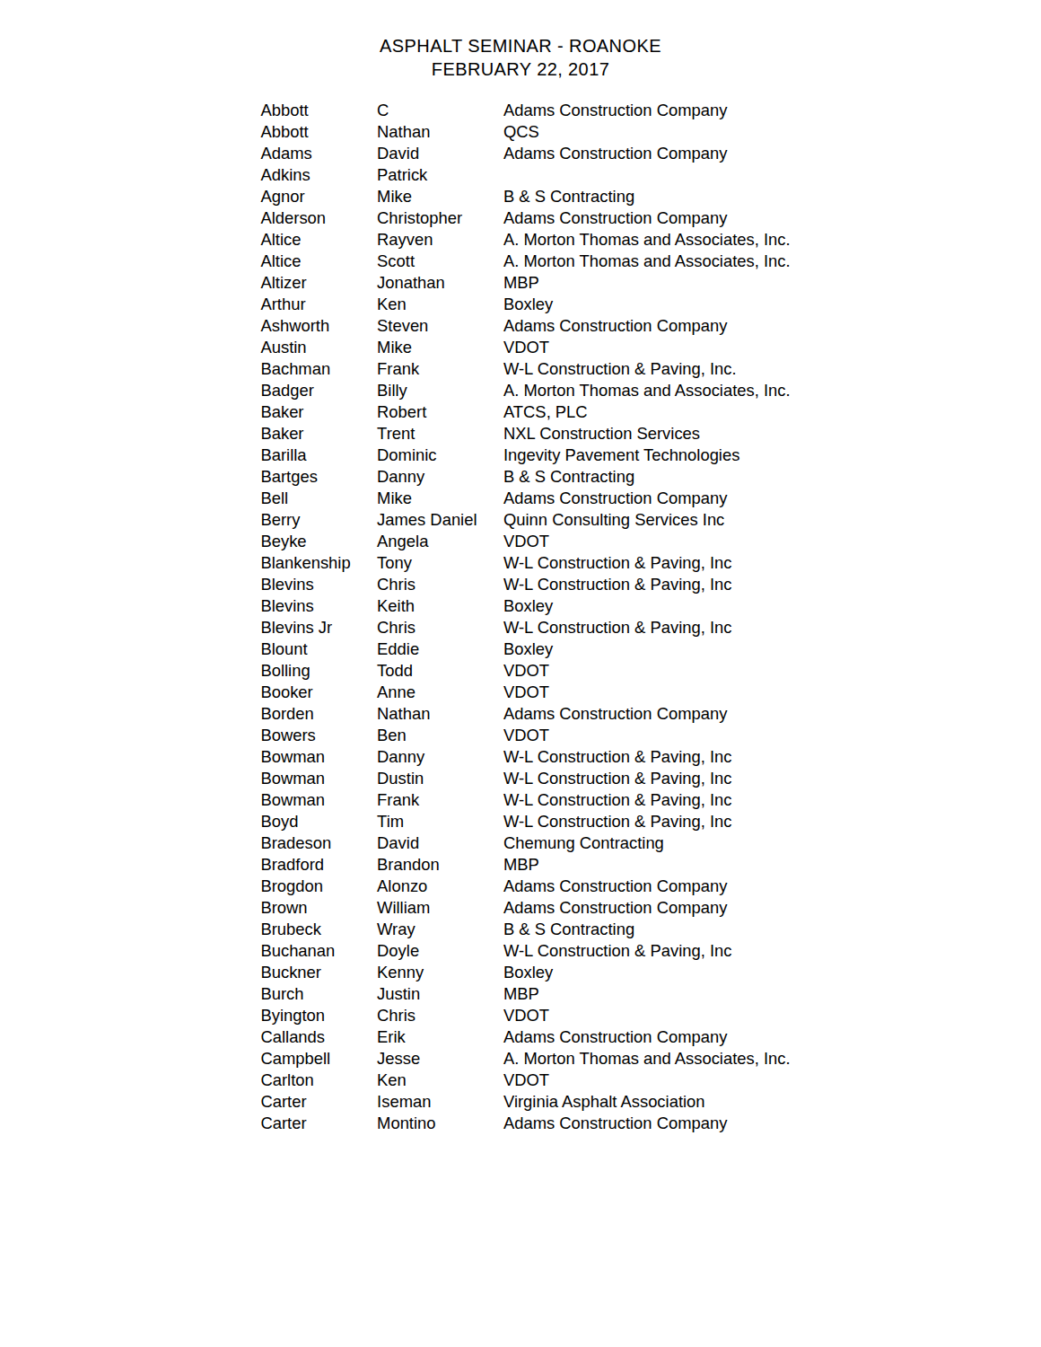ASPHALT SEMINAR - ROANOKE
FEBRUARY 22, 2017
| Abbott | C | Adams Construction Company |
| Abbott | Nathan | QCS |
| Adams | David | Adams Construction Company |
| Adkins | Patrick | |
| Agnor | Mike | B & S Contracting |
| Alderson | Christopher | Adams Construction Company |
| Altice | Rayven | A. Morton Thomas and Associates, Inc. |
| Altice | Scott | A. Morton Thomas and Associates, Inc. |
| Altizer | Jonathan | MBP |
| Arthur | Ken | Boxley |
| Ashworth | Steven | Adams Construction Company |
| Austin | Mike | VDOT |
| Bachman | Frank | W-L Construction & Paving, Inc. |
| Badger | Billy | A. Morton Thomas and Associates, Inc. |
| Baker | Robert | ATCS, PLC |
| Baker | Trent | NXL Construction Services |
| Barilla | Dominic | Ingevity Pavement Technologies |
| Bartges | Danny | B & S Contracting |
| Bell | Mike | Adams Construction Company |
| Berry | James Daniel | Quinn Consulting Services Inc |
| Beyke | Angela | VDOT |
| Blankenship | Tony | W-L Construction & Paving, Inc |
| Blevins | Chris | W-L Construction & Paving, Inc |
| Blevins | Keith | Boxley |
| Blevins Jr | Chris | W-L Construction & Paving, Inc |
| Blount | Eddie | Boxley |
| Bolling | Todd | VDOT |
| Booker | Anne | VDOT |
| Borden | Nathan | Adams Construction Company |
| Bowers | Ben | VDOT |
| Bowman | Danny | W-L Construction & Paving, Inc |
| Bowman | Dustin | W-L Construction & Paving, Inc |
| Bowman | Frank | W-L Construction & Paving, Inc |
| Boyd | Tim | W-L Construction & Paving, Inc |
| Bradeson | David | Chemung Contracting |
| Bradford | Brandon | MBP |
| Brogdon | Alonzo | Adams Construction Company |
| Brown | William | Adams Construction Company |
| Brubeck | Wray | B & S Contracting |
| Buchanan | Doyle | W-L Construction & Paving, Inc |
| Buckner | Kenny | Boxley |
| Burch | Justin | MBP |
| Byington | Chris | VDOT |
| Callands | Erik | Adams Construction Company |
| Campbell | Jesse | A. Morton Thomas and Associates, Inc. |
| Carlton | Ken | VDOT |
| Carter | Iseman | Virginia Asphalt Association |
| Carter | Montino | Adams Construction Company |